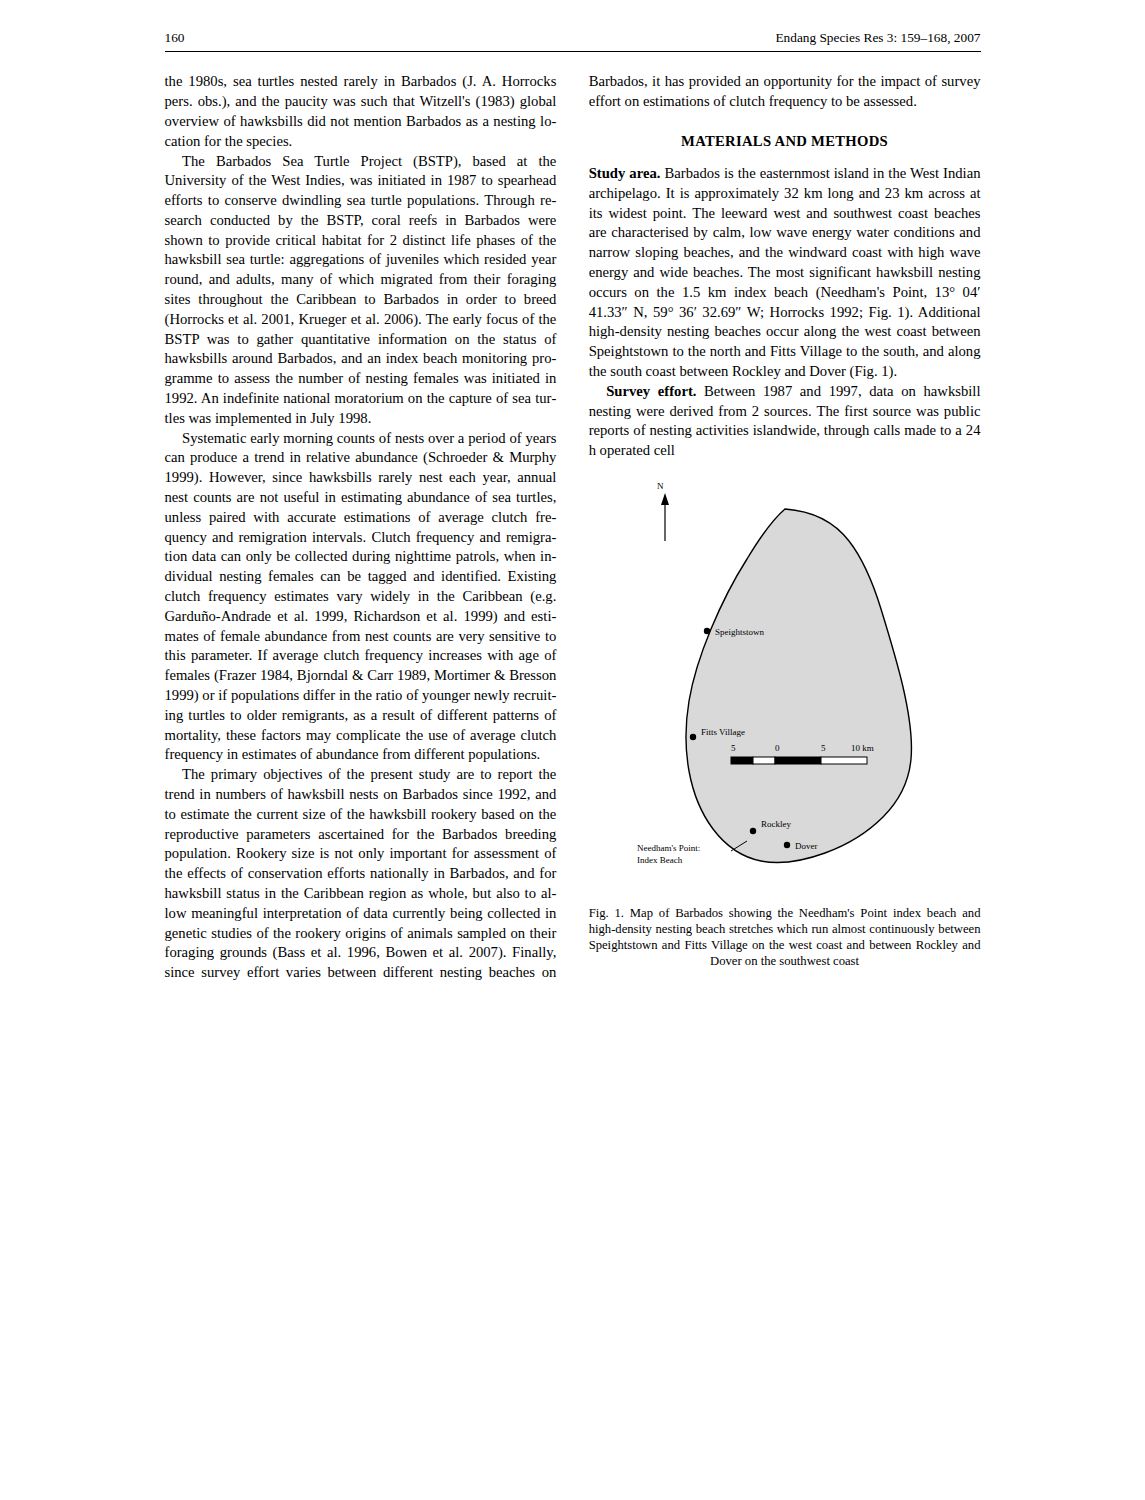160 Endang Species Res 3: 159–168, 2007
the 1980s, sea turtles nested rarely in Barbados (J. A. Horrocks pers. obs.), and the paucity was such that Witzell's (1983) global overview of hawksbills did not mention Barbados as a nesting location for the species.
The Barbados Sea Turtle Project (BSTP), based at the University of the West Indies, was initiated in 1987 to spearhead efforts to conserve dwindling sea turtle populations. Through research conducted by the BSTP, coral reefs in Barbados were shown to provide critical habitat for 2 distinct life phases of the hawksbill sea turtle: aggregations of juveniles which resided year round, and adults, many of which migrated from their foraging sites throughout the Caribbean to Barbados in order to breed (Horrocks et al. 2001, Krueger et al. 2006). The early focus of the BSTP was to gather quantitative information on the status of hawksbills around Barbados, and an index beach monitoring programme to assess the number of nesting females was initiated in 1992. An indefinite national moratorium on the capture of sea turtles was implemented in July 1998.
Systematic early morning counts of nests over a period of years can produce a trend in relative abundance (Schroeder & Murphy 1999). However, since hawksbills rarely nest each year, annual nest counts are not useful in estimating abundance of sea turtles, unless paired with accurate estimations of average clutch frequency and remigration intervals. Clutch frequency and remigration data can only be collected during nighttime patrols, when individual nesting females can be tagged and identified. Existing clutch frequency estimates vary widely in the Caribbean (e.g. Garduño-Andrade et al. 1999, Richardson et al. 1999) and estimates of female abundance from nest counts are very sensitive to this parameter. If average clutch frequency increases with age of females (Frazer 1984, Bjorndal & Carr 1989, Mortimer & Bresson 1999) or if populations differ in the ratio of younger newly recruiting turtles to older remigrants, as a result of different patterns of mortality, these factors may complicate the use of average clutch frequency in estimates of abundance from different populations.
The primary objectives of the present study are to report the trend in numbers of hawksbill nests on Barbados since 1992, and to estimate the current size of the hawksbill rookery based on the reproductive parameters ascertained for the Barbados breeding population. Rookery size is not only important for assessment of the effects of conservation efforts nationally in Barbados, and for hawksbill status in the Caribbean region as whole, but also to allow meaningful interpretation of data currently being collected in genetic studies of the rookery origins of animals sampled on their foraging grounds (Bass et al. 1996, Bowen et al. 2007). Finally, since survey effort varies between different nesting beaches on Barbados, it has provided an opportunity for the impact of survey effort on estimations of clutch frequency to be assessed.
Materials and methods
Study area. Barbados is the easternmost island in the West Indian archipelago. It is approximately 32 km long and 23 km across at its widest point. The leeward west and southwest coast beaches are characterised by calm, low wave energy water conditions and narrow sloping beaches, and the windward coast with high wave energy and wide beaches. The most significant hawksbill nesting occurs on the 1.5 km index beach (Needham's Point, 13° 04′ 41.33″ N, 59° 36′ 32.69″ W; Horrocks 1992; Fig. 1). Additional high-density nesting beaches occur along the west coast between Speightstown to the north and Fitts Village to the south, and along the south coast between Rockley and Dover (Fig. 1).
Survey effort. Between 1987 and 1997, data on hawksbill nesting were derived from 2 sources. The first source was public reports of nesting activities islandwide, through calls made to a 24 h operated cell
N Speightstown Fitts Village Rockley Dover Needham's Point: Index Beach 5 0 5 10 km
Fig. 1. Map of Barbados showing the Needham's Point index beach and high-density nesting beach stretches which run almost continuously between Speightstown and Fitts Village on the west coast and between Rockley and Dover on the southwest coast